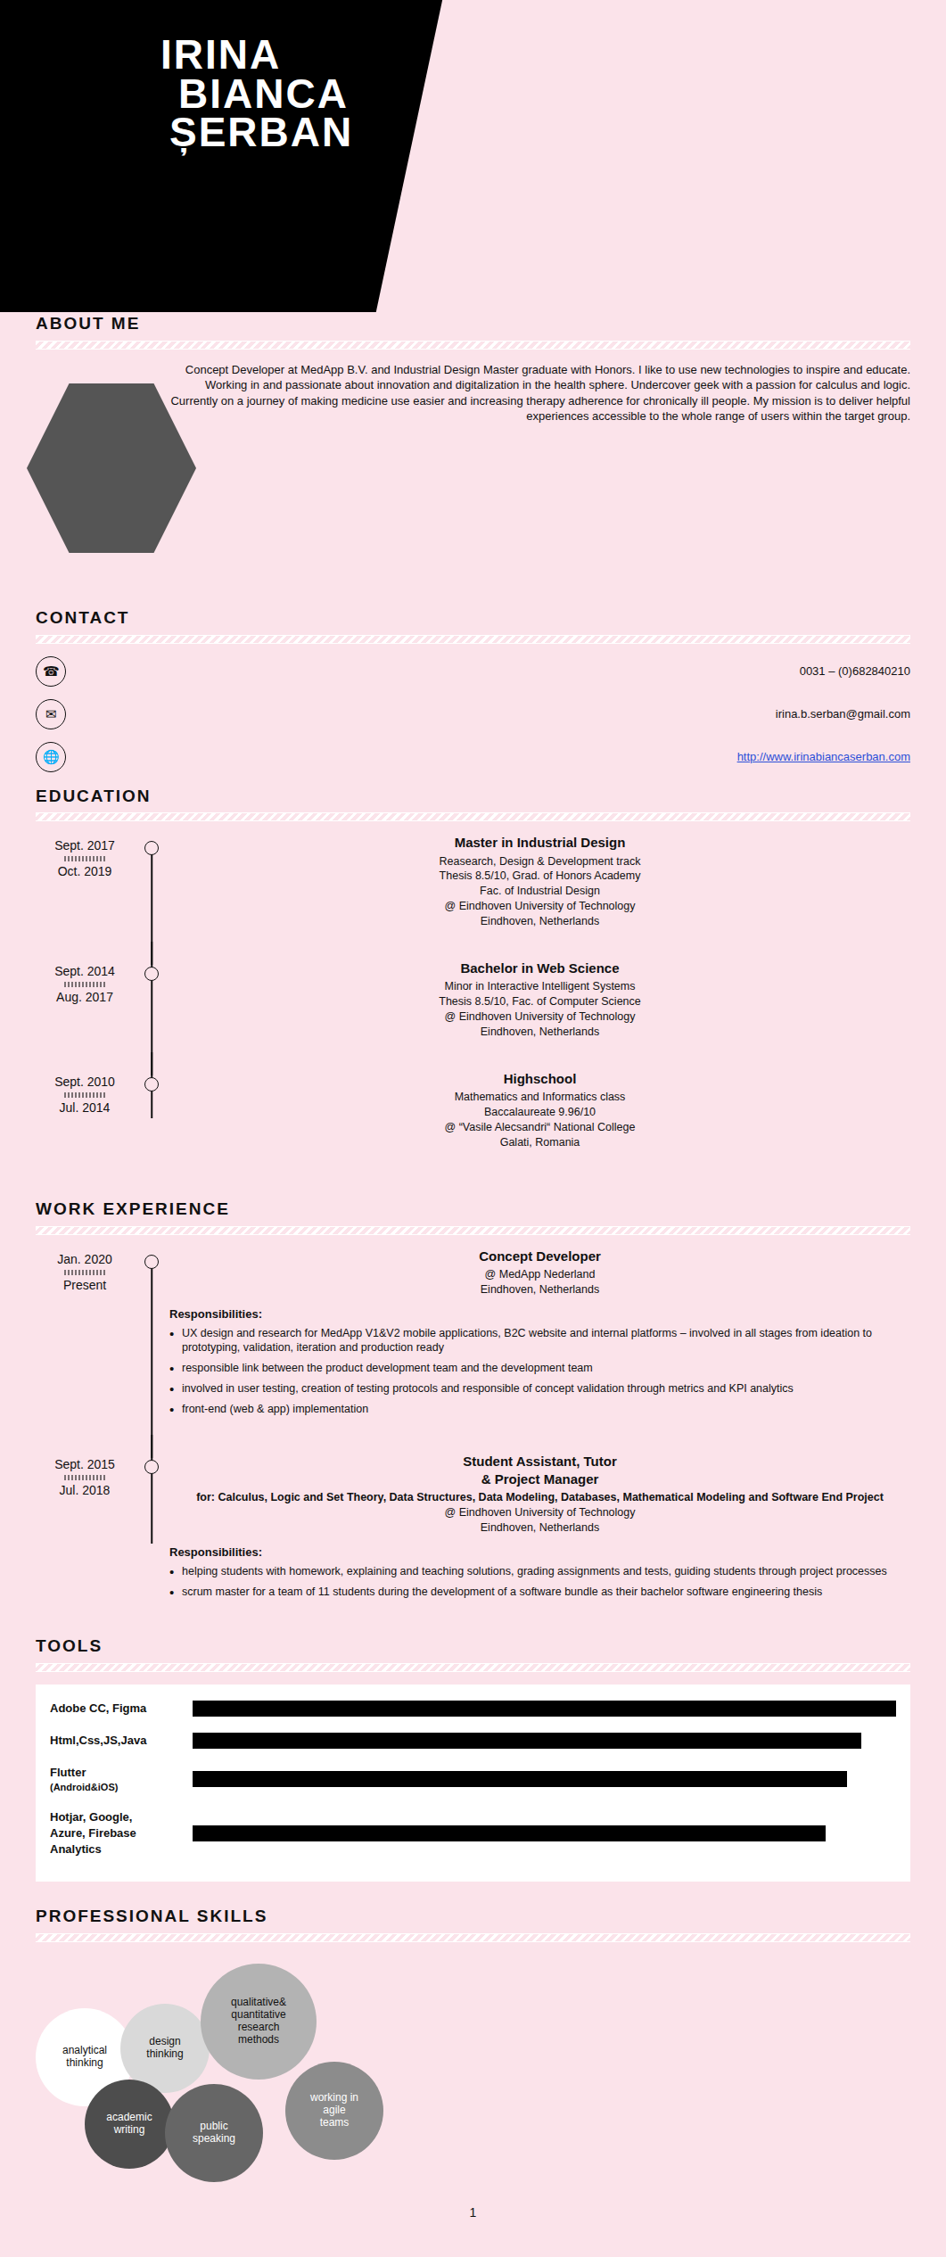Irina Bianca Șerban
About me
Concept Developer at MedApp B.V. and Industrial Design Master graduate with Honors. I like to use new technologies to inspire and educate. Working in and passionate about innovation and digitalization in the health sphere. Undercover geek with a passion for calculus and logic. Currently on a journey of making medicine use easier and increasing therapy adherence for chronically ill people. My mission is to deliver helpful experiences accessible to the whole range of users within the target group.
Contact
☎ 0031 – (0)682840210
✉ irina.b.serban@gmail.com
🌐 http://www.irinabiancaserban.com
Education
Sept. 2017 Oct. 2019
Master in Industrial Design
Reasearch, Design & Development track
Thesis 8.5/10, Grad. of Honors Academy
Fac. of Industrial Design
@ Eindhoven University of Technology
Eindhoven, Netherlands
Sept. 2014 Aug. 2017
Bachelor in Web Science
Minor in Interactive Intelligent Systems
Thesis 8.5/10, Fac. of Computer Science
@ Eindhoven University of Technology
Eindhoven, Netherlands
Sept. 2010 Jul. 2014
Highschool
Mathematics and Informatics class
Baccalaureate 9.96/10
@ “Vasile Alecsandri“ National College
Galati, Romania
Work experience
Jan. 2020 Present
Concept Developer
@ MedApp Nederland
Eindhoven, Netherlands
Responsibilities:
UX design and research for MedApp V1&V2 mobile applications, B2C website and internal platforms – involved in all stages from ideation to prototyping, validation, iteration and production ready
responsible link between the product development team and the development team
involved in user testing, creation of testing protocols and responsible of concept validation through metrics and KPI analytics
front-end (web & app) implementation
Sept. 2015 Jul. 2018
Student Assistant, Tutor
& Project Manager
for: Calculus, Logic and Set Theory, Data Structures, Data Modeling, Databases, Mathematical Modeling and Software End Project
@ Eindhoven University of Technology
Eindhoven, Netherlands
Responsibilities:
helping students with homework, explaining and teaching solutions, grading assignments and tests, guiding students through project processes
scrum master for a team of 11 students during the development of a software bundle as their bachelor software engineering thesis
Tools
Adobe CC, Figma
Html,Css,JS,Java
Flutter(Android&iOS)
Hotjar, Google,
Azure, Firebase
Analytics
Professional skills
analytical
thinking
design
thinking
qualitative&
quantitative
research
methods
academic
writing
public
speaking
working in
agile
teams
1